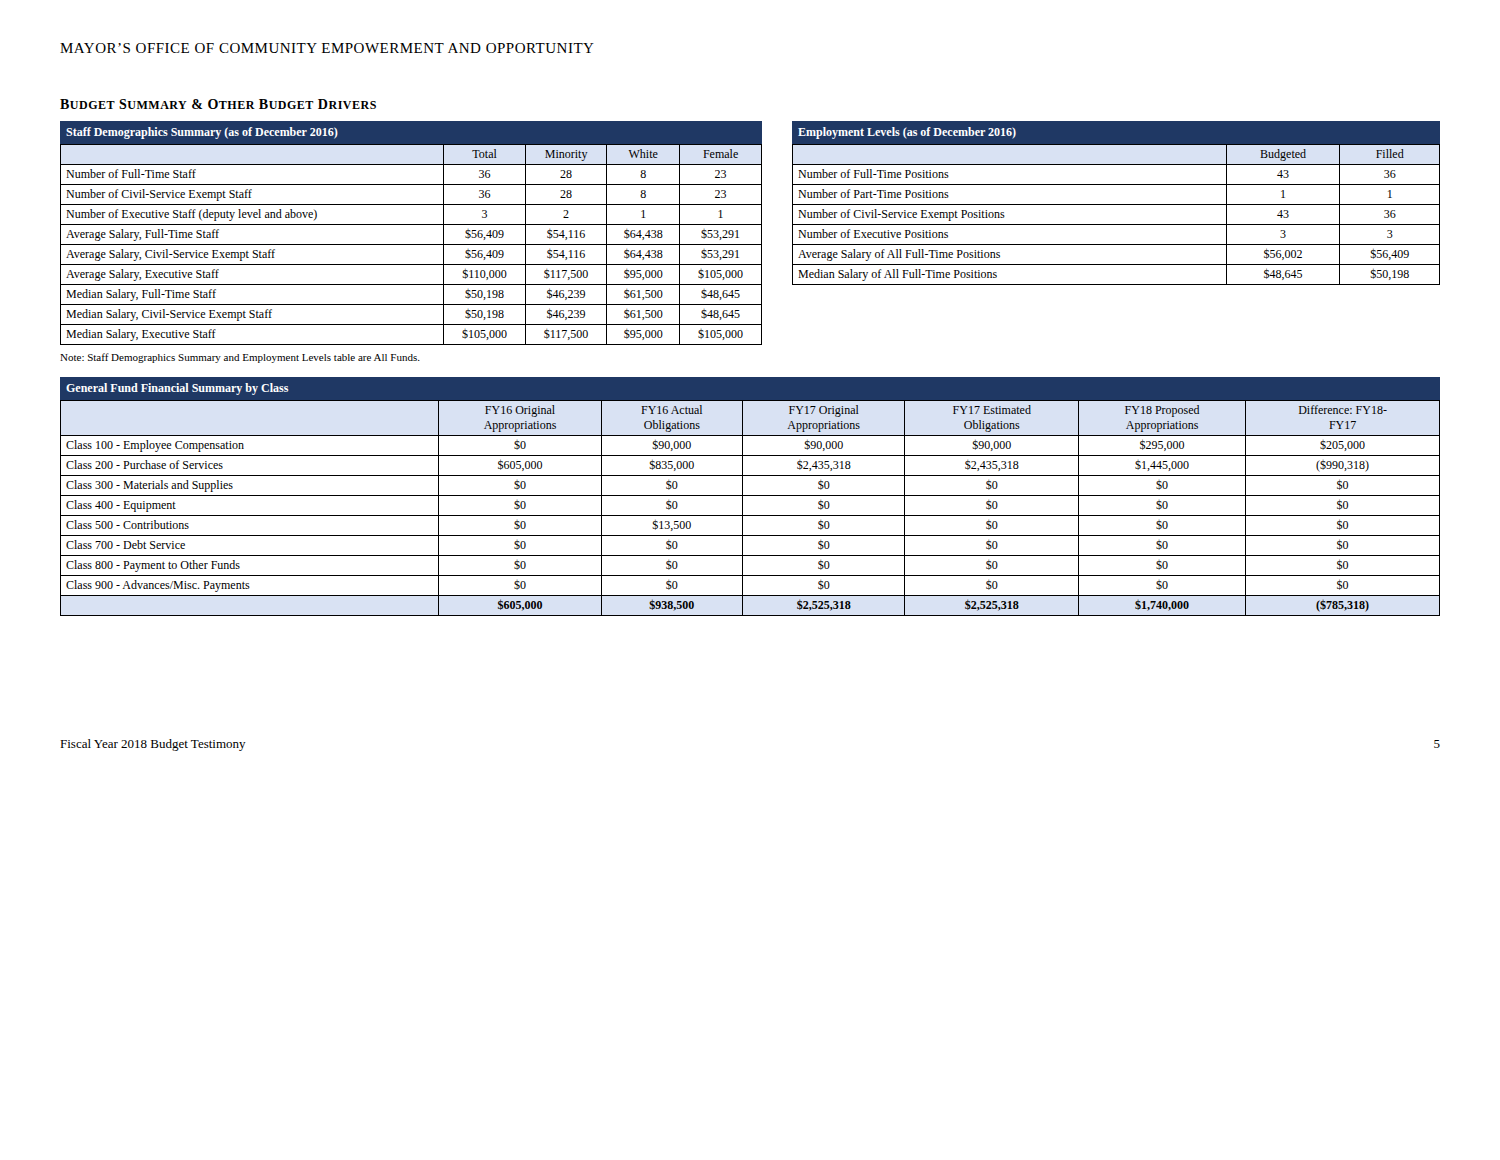MAYOR’S OFFICE OF COMMUNITY EMPOWERMENT AND OPPORTUNITY
BUDGET SUMMARY & OTHER BUDGET DRIVERS
Staff Demographics Summary (as of December 2016)
| | Total | Minority | White | Female |
| --- | --- | --- | --- | --- |
| Number of Full-Time Staff | 36 | 28 | 8 | 23 |
| Number of Civil-Service Exempt Staff | 36 | 28 | 8 | 23 |
| Number of Executive Staff (deputy level and above) | 3 | 2 | 1 | 1 |
| Average Salary, Full-Time Staff | $56,409 | $54,116 | $64,438 | $53,291 |
| Average Salary, Civil-Service Exempt Staff | $56,409 | $54,116 | $64,438 | $53,291 |
| Average Salary, Executive Staff | $110,000 | $117,500 | $95,000 | $105,000 |
| Median Salary, Full-Time Staff | $50,198 | $46,239 | $61,500 | $48,645 |
| Median Salary, Civil-Service Exempt Staff | $50,198 | $46,239 | $61,500 | $48,645 |
| Median Salary, Executive Staff | $105,000 | $117,500 | $95,000 | $105,000 |
Employment Levels (as of December 2016)
| | Budgeted | Filled |
| --- | --- | --- |
| Number of Full-Time Positions | 43 | 36 |
| Number of Part-Time Positions | 1 | 1 |
| Number of Civil-Service Exempt Positions | 43 | 36 |
| Number of Executive Positions | 3 | 3 |
| Average Salary of All Full-Time Positions | $56,002 | $56,409 |
| Median Salary of All Full-Time Positions | $48,645 | $50,198 |
Note: Staff Demographics Summary and Employment Levels table are All Funds.
General Fund Financial Summary by Class
| | FY16 Original Appropriations | FY16 Actual Obligations | FY17 Original Appropriations | FY17 Estimated Obligations | FY18 Proposed Appropriations | Difference: FY18- FY17 |
| --- | --- | --- | --- | --- | --- | --- |
| Class 100 - Employee Compensation | $0 | $90,000 | $90,000 | $90,000 | $295,000 | $205,000 |
| Class 200 - Purchase of Services | $605,000 | $835,000 | $2,435,318 | $2,435,318 | $1,445,000 | ($990,318) |
| Class 300 - Materials and Supplies | $0 | $0 | $0 | $0 | $0 | $0 |
| Class 400 - Equipment | $0 | $0 | $0 | $0 | $0 | $0 |
| Class 500 - Contributions | $0 | $13,500 | $0 | $0 | $0 | $0 |
| Class 700 - Debt Service | $0 | $0 | $0 | $0 | $0 | $0 |
| Class 800 - Payment to Other Funds | $0 | $0 | $0 | $0 | $0 | $0 |
| Class 900 - Advances/Misc. Payments | $0 | $0 | $0 | $0 | $0 | $0 |
| | $605,000 | $938,500 | $2,525,318 | $2,525,318 | $1,740,000 | ($785,318) |
Fiscal Year 2018 Budget Testimony 5